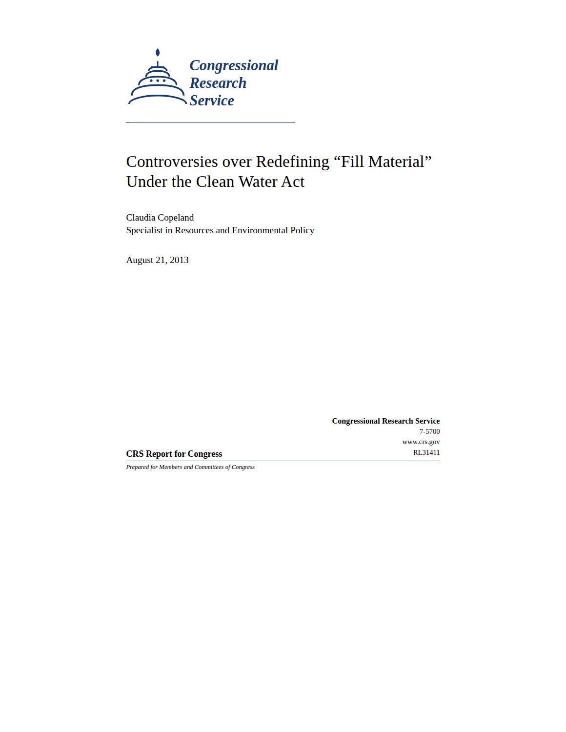Controversies over Redefining “Fill Material” Under the Clean Water Act
Claudia Copeland Specialist in Resources and Environmental Policy
August 21, 2013
Congressional Research Service
7-5700
www.crs.gov
RL31411
CRS Report for Congress
Prepared for Members and Committees of Congress